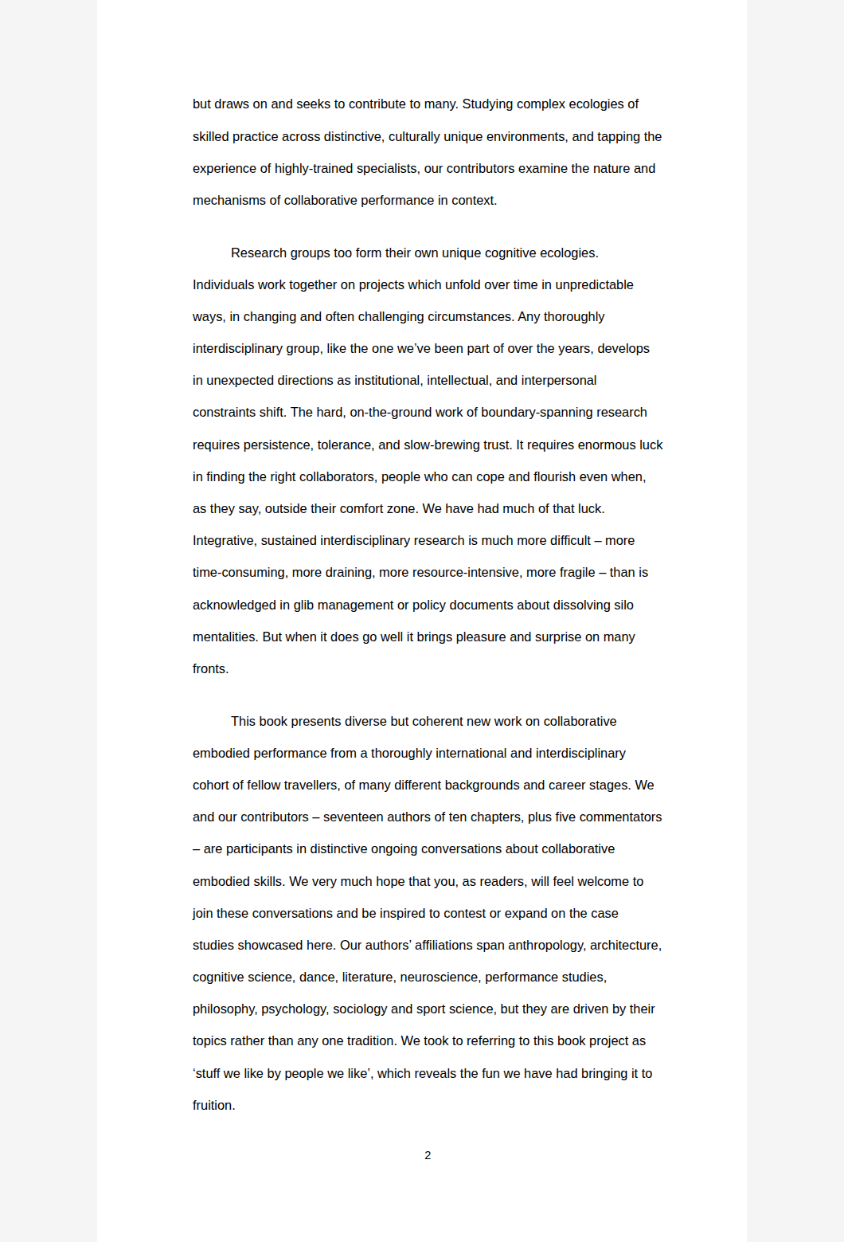but draws on and seeks to contribute to many. Studying complex ecologies of skilled practice across distinctive, culturally unique environments, and tapping the experience of highly-trained specialists, our contributors examine the nature and mechanisms of collaborative performance in context.
Research groups too form their own unique cognitive ecologies. Individuals work together on projects which unfold over time in unpredictable ways, in changing and often challenging circumstances. Any thoroughly interdisciplinary group, like the one we’ve been part of over the years, develops in unexpected directions as institutional, intellectual, and interpersonal constraints shift. The hard, on-the-ground work of boundary-spanning research requires persistence, tolerance, and slow-brewing trust. It requires enormous luck in finding the right collaborators, people who can cope and flourish even when, as they say, outside their comfort zone. We have had much of that luck. Integrative, sustained interdisciplinary research is much more difficult – more time-consuming, more draining, more resource-intensive, more fragile – than is acknowledged in glib management or policy documents about dissolving silo mentalities. But when it does go well it brings pleasure and surprise on many fronts.
This book presents diverse but coherent new work on collaborative embodied performance from a thoroughly international and interdisciplinary cohort of fellow travellers, of many different backgrounds and career stages. We and our contributors – seventeen authors of ten chapters, plus five commentators – are participants in distinctive ongoing conversations about collaborative embodied skills. We very much hope that you, as readers, will feel welcome to join these conversations and be inspired to contest or expand on the case studies showcased here. Our authors’ affiliations span anthropology, architecture, cognitive science, dance, literature, neuroscience, performance studies, philosophy, psychology, sociology and sport science, but they are driven by their topics rather than any one tradition. We took to referring to this book project as ‘stuff we like by people we like’, which reveals the fun we have had bringing it to fruition.
2